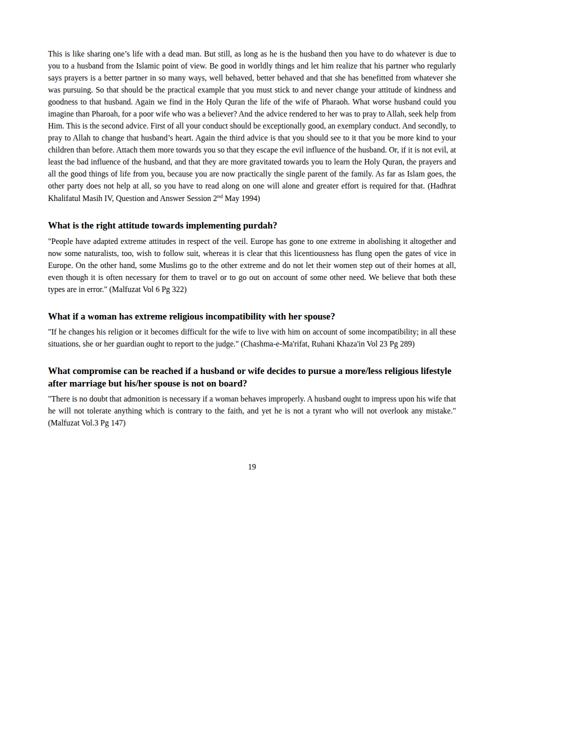This is like sharing one’s life with a dead man. But still, as long as he is the husband then you have to do whatever is due to you to a husband from the Islamic point of view. Be good in worldly things and let him realize that his partner who regularly says prayers is a better partner in so many ways, well behaved, better behaved and that she has benefitted from whatever she was pursuing. So that should be the practical example that you must stick to and never change your attitude of kindness and goodness to that husband. Again we find in the Holy Quran the life of the wife of Pharaoh. What worse husband could you imagine than Pharoah, for a poor wife who was a believer? And the advice rendered to her was to pray to Allah, seek help from Him. This is the second advice. First of all your conduct should be exceptionally good, an exemplary conduct. And secondly, to pray to Allah to change that husband’s heart. Again the third advice is that you should see to it that you be more kind to your children than before. Attach them more towards you so that they escape the evil influence of the husband. Or, if it is not evil, at least the bad influence of the husband, and that they are more gravitated towards you to learn the Holy Quran, the prayers and all the good things of life from you, because you are now practically the single parent of the family. As far as Islam goes, the other party does not help at all, so you have to read along on one will alone and greater effort is required for that. (Hadhrat Khalifatul Masih IV, Question and Answer Session 2nd May 1994)
What is the right attitude towards implementing purdah?
"People have adapted extreme attitudes in respect of the veil. Europe has gone to one extreme in abolishing it altogether and now some naturalists, too, wish to follow suit, whereas it is clear that this licentiousness has flung open the gates of vice in Europe. On the other hand, some Muslims go to the other extreme and do not let their women step out of their homes at all, even though it is often necessary for them to travel or to go out on account of some other need. We believe that both these types are in error." (Malfuzat Vol 6 Pg 322)
What if a woman has extreme religious incompatibility with her spouse?
"If he changes his religion or it becomes difficult for the wife to live with him on account of some incompatibility; in all these situations, she or her guardian ought to report to the judge." (Chashma-e-Ma'rifat, Ruhani Khaza'in Vol 23 Pg 289)
What compromise can be reached if a husband or wife decides to pursue a more/less religious lifestyle after marriage but his/her spouse is not on board?
"There is no doubt that admonition is necessary if a woman behaves improperly. A husband ought to impress upon his wife that he will not tolerate anything which is contrary to the faith, and yet he is not a tyrant who will not overlook any mistake." (Malfuzat Vol.3 Pg 147)
19